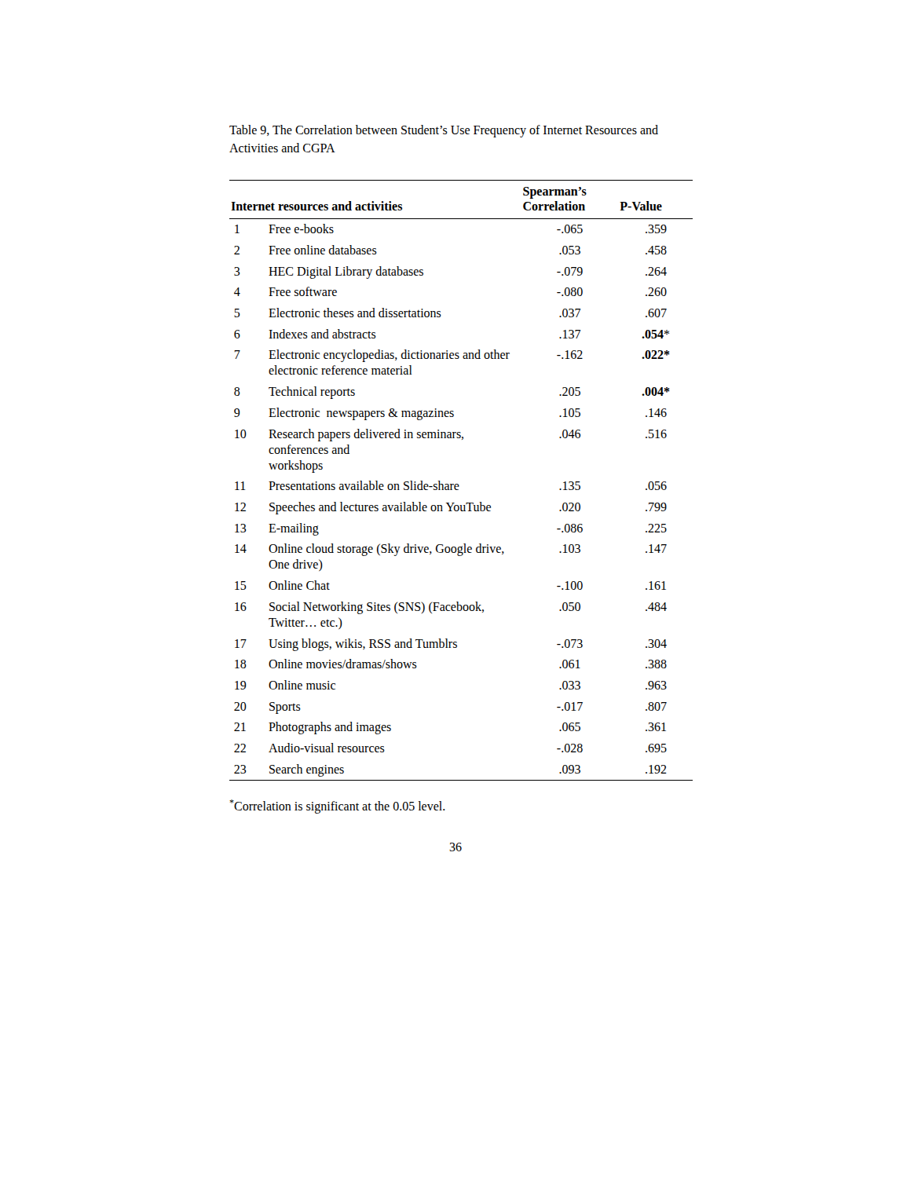Table 9, The Correlation between Student’s Use Frequency of Internet Resources and Activities and CGPA
| Internet resources and activities | Spearman’s Correlation | P-Value |
| --- | --- | --- |
| 1 | Free e-books | -.065 | .359 |
| 2 | Free online databases | .053 | .458 |
| 3 | HEC Digital Library databases | -.079 | .264 |
| 4 | Free software | -.080 | .260 |
| 5 | Electronic theses and dissertations | .037 | .607 |
| 6 | Indexes and abstracts | .137 | .054 * |
| 7 | Electronic encyclopedias, dictionaries and other electronic reference material | -.162 | .022* |
| 8 | Technical reports | .205 | .004* |
| 9 | Electronic newspapers & magazines | .105 | .146 |
| 10 | Research papers delivered in seminars, conferences and workshops | .046 | .516 |
| 11 | Presentations available on Slide-share | .135 | .056 |
| 12 | Speeches and lectures available on YouTube | .020 | .799 |
| 13 | E-mailing | -.086 | .225 |
| 14 | Online cloud storage (Sky drive, Google drive, One drive) | .103 | .147 |
| 15 | Online Chat | -.100 | .161 |
| 16 | Social Networking Sites (SNS) (Facebook, Twitter… etc.) | .050 | .484 |
| 17 | Using blogs, wikis, RSS and Tumblrs | -.073 | .304 |
| 18 | Online movies/dramas/shows | .061 | .388 |
| 19 | Online music | .033 | .963 |
| 20 | Sports | -.017 | .807 |
| 21 | Photographs and images | .065 | .361 |
| 22 | Audio-visual resources | -.028 | .695 |
| 23 | Search engines | .093 | .192 |
*Correlation is significant at the 0.05 level.
36